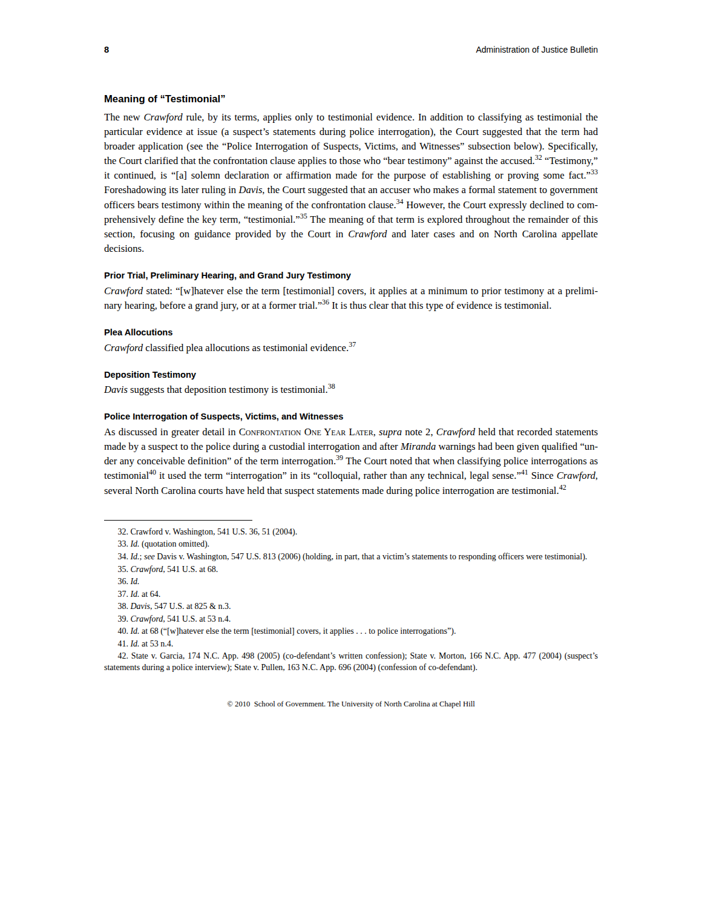8 Administration of Justice Bulletin
Meaning of “Testimonial”
The new Crawford rule, by its terms, applies only to testimonial evidence. In addition to classifying as testimonial the particular evidence at issue (a suspect’s statements during police interrogation), the Court suggested that the term had broader application (see the “Police Interrogation of Suspects, Victims, and Witnesses” subsection below). Specifically, the Court clarified that the confrontation clause applies to those who “bear testimony” against the accused.32 “Testimony,” it continued, is “[a] solemn declaration or affirmation made for the purpose of establishing or proving some fact.”33 Foreshadowing its later ruling in Davis, the Court suggested that an accuser who makes a formal statement to government officers bears testimony within the meaning of the confrontation clause.34 However, the Court expressly declined to comprehensively define the key term, “testimonial.”35 The meaning of that term is explored throughout the remainder of this section, focusing on guidance provided by the Court in Crawford and later cases and on North Carolina appellate decisions.
Prior Trial, Preliminary Hearing, and Grand Jury Testimony
Crawford stated: “[w]hatever else the term [testimonial] covers, it applies at a minimum to prior testimony at a preliminary hearing, before a grand jury, or at a former trial.”36 It is thus clear that this type of evidence is testimonial.
Plea Allocutions
Crawford classified plea allocutions as testimonial evidence.37
Deposition Testimony
Davis suggests that deposition testimony is testimonial.38
Police Interrogation of Suspects, Victims, and Witnesses
As discussed in greater detail in Confrontation One Year Later, supra note 2, Crawford held that recorded statements made by a suspect to the police during a custodial interrogation and after Miranda warnings had been given qualified “under any conceivable definition” of the term interrogation.39 The Court noted that when classifying police interrogations as testimonial40 it used the term “interrogation” in its “colloquial, rather than any technical, legal sense.”41 Since Crawford, several North Carolina courts have held that suspect statements made during police interrogation are testimonial.42
Crawford v. Washington, 541 U.S. 36, 51 (2004).
Id. (quotation omitted).
Id.; see Davis v. Washington, 547 U.S. 813 (2006) (holding, in part, that a victim’s statements to responding officers were testimonial).
Crawford, 541 U.S. at 68.
Id.
Id. at 64.
Davis, 547 U.S. at 825 & n.3.
Crawford, 541 U.S. at 53 n.4.
Id. at 68 (“[w]hatever else the term [testimonial] covers, it applies . . . to police interrogations”).
Id. at 53 n.4.
State v. Garcia, 174 N.C. App. 498 (2005) (co-defendant’s written confession); State v. Morton, 166 N.C. App. 477 (2004) (suspect’s statements during a police interview); State v. Pullen, 163 N.C. App. 696 (2004) (confession of co-defendant).
© 2010 School of Government. The University of North Carolina at Chapel Hill